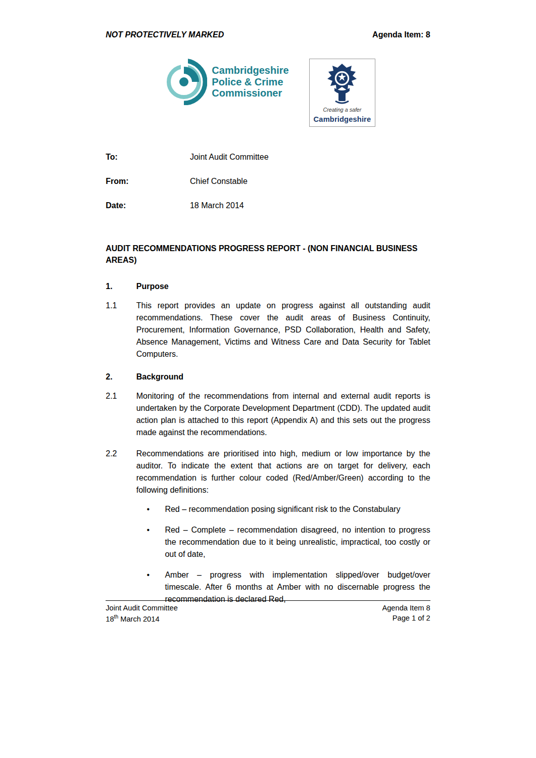NOT PROTECTIVELY MARKED
Agenda Item: 8
Cambridgeshire
Police & Crime
Commissioner
Creating a safer
Cambridgeshire
| To: | Joint Audit Committee |
| From: | Chief Constable |
| Date: | 18 March 2014 |
Audit Recommendations Progress Report - (Non Financial Business Areas)
1.
Purpose
1.1
This report provides an update on progress against all outstanding audit recommendations. These cover the audit areas of Business Continuity, Procurement, Information Governance, PSD Collaboration, Health and Safety, Absence Management, Victims and Witness Care and Data Security for Tablet Computers.
2.
Background
2.1
Monitoring of the recommendations from internal and external audit reports is undertaken by the Corporate Development Department (CDD). The updated audit action plan is attached to this report (Appendix A) and this sets out the progress made against the recommendations.
2.2
Recommendations are prioritised into high, medium or low importance by the auditor. To indicate the extent that actions are on target for delivery, each recommendation is further colour coded (Red/Amber/Green) according to the following definitions:
• Red – recommendation posing significant risk to the Constabulary
• Red – Complete – recommendation disagreed, no intention to progress the recommendation due to it being unrealistic, impractical, too costly or out of date,
• Amber – progress with implementation slipped/over budget/over timescale. After 6 months at Amber with no discernable progress the recommendation is declared Red,
Joint Audit Committee
18th March 2014
Agenda Item 8
Page 1 of 2